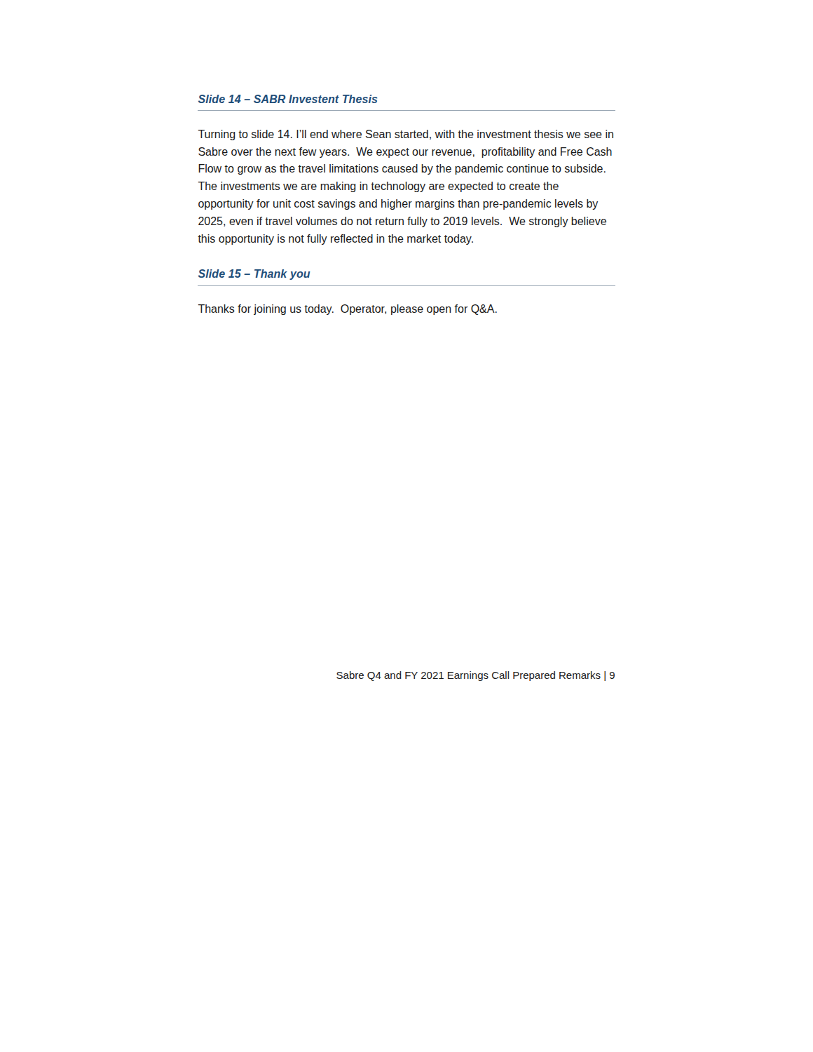Slide 14 – SABR Investent Thesis
Turning to slide 14. I’ll end where Sean started, with the investment thesis we see in Sabre over the next few years. We expect our revenue, profitability and Free Cash Flow to grow as the travel limitations caused by the pandemic continue to subside. The investments we are making in technology are expected to create the opportunity for unit cost savings and higher margins than pre-pandemic levels by 2025, even if travel volumes do not return fully to 2019 levels. We strongly believe this opportunity is not fully reflected in the market today.
Slide 15 – Thank you
Thanks for joining us today. Operator, please open for Q&A.
Sabre Q4 and FY 2021 Earnings Call Prepared Remarks | 9